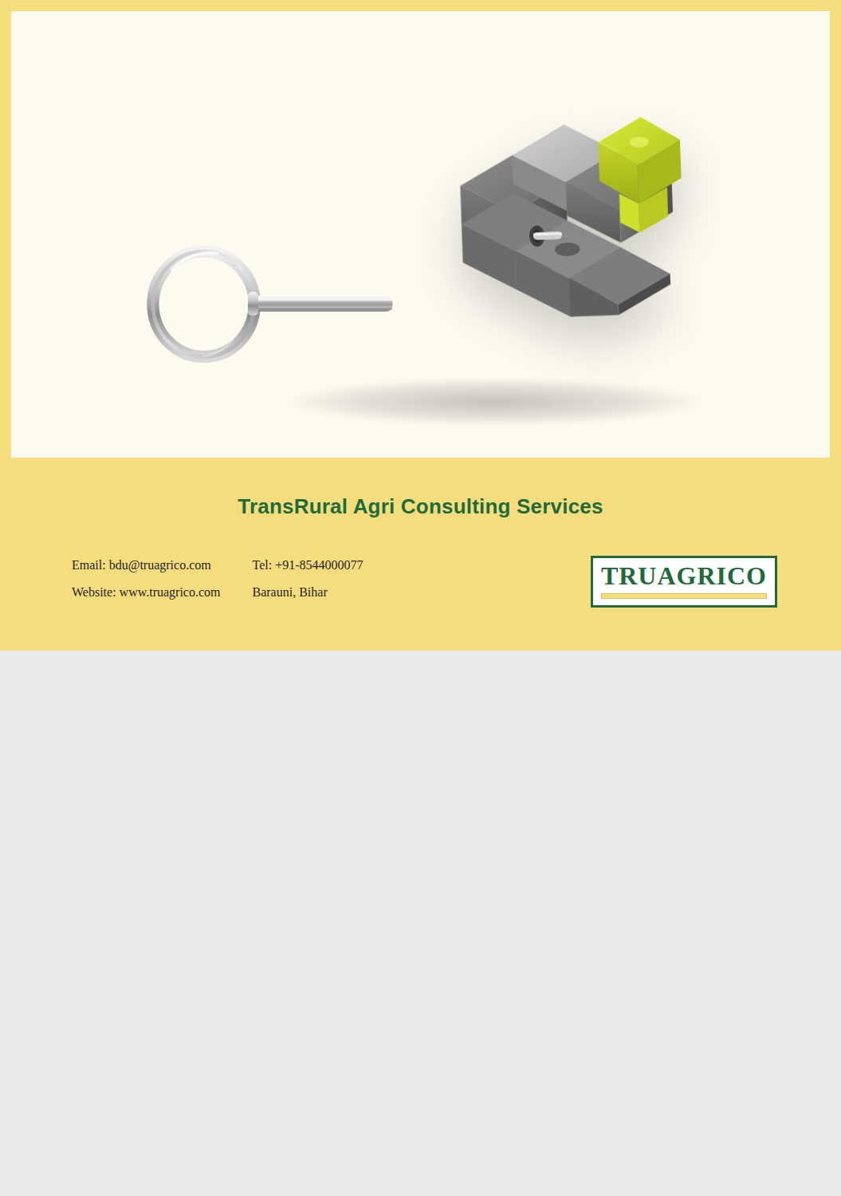TransRural Agri Consulting Services
Email: bdu@truagrico.com
Tel: +91-8544000077
Website: www.truagrico.com
Barauni, Bihar
TRU AGRICO